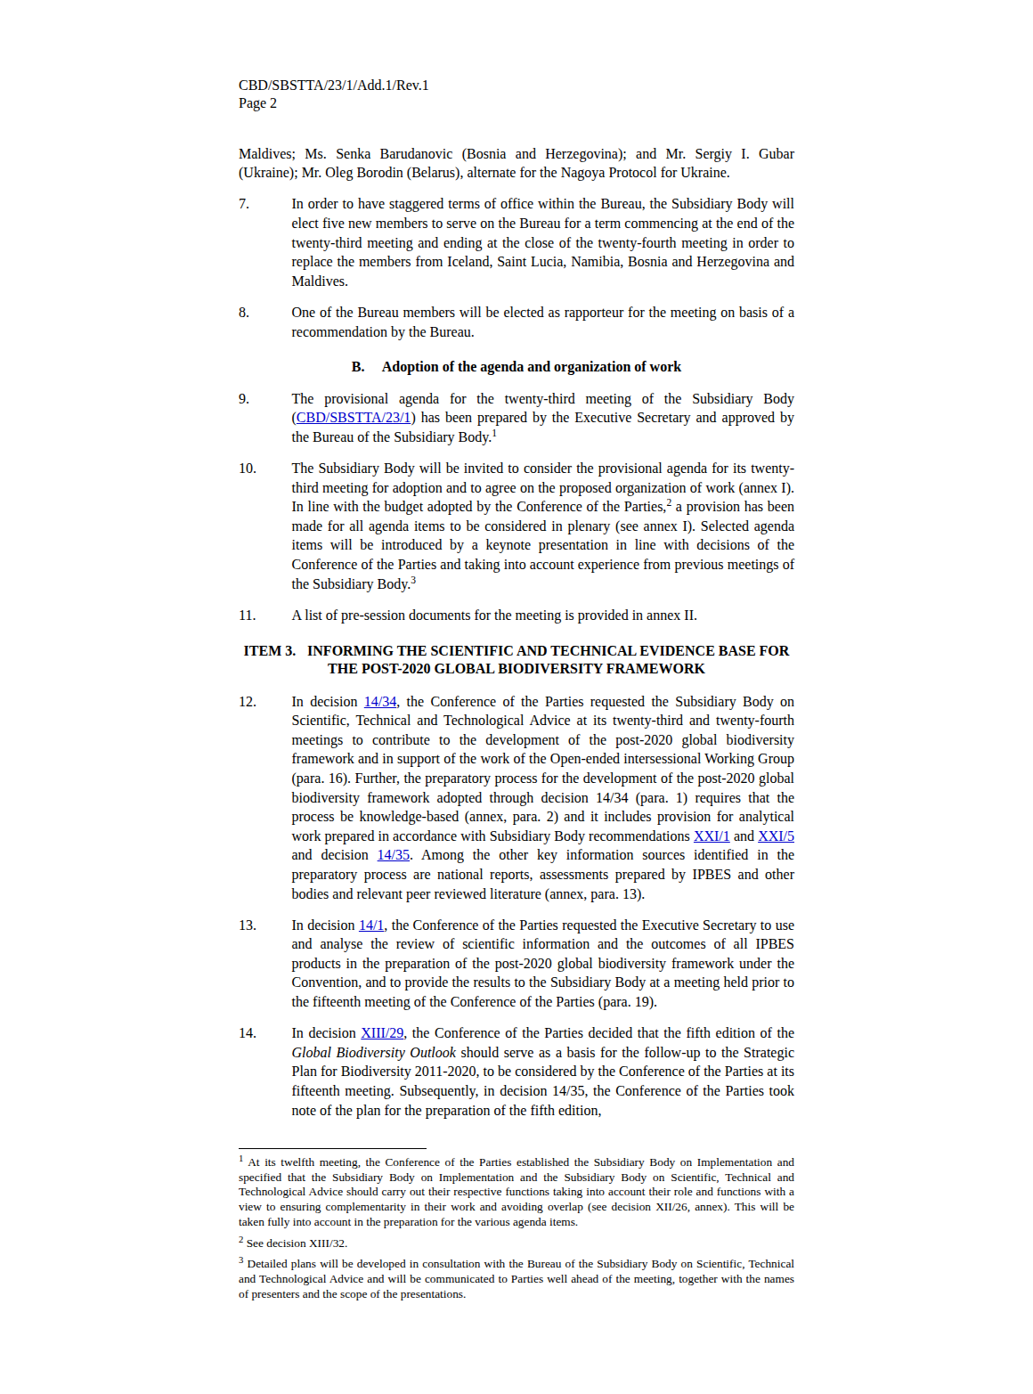CBD/SBSTTA/23/1/Add.1/Rev.1
Page 2
Maldives; Ms. Senka Barudanovic (Bosnia and Herzegovina); and Mr. Sergiy I. Gubar (Ukraine); Mr. Oleg Borodin (Belarus), alternate for the Nagoya Protocol for Ukraine.
7. In order to have staggered terms of office within the Bureau, the Subsidiary Body will elect five new members to serve on the Bureau for a term commencing at the end of the twenty-third meeting and ending at the close of the twenty-fourth meeting in order to replace the members from Iceland, Saint Lucia, Namibia, Bosnia and Herzegovina and Maldives.
8. One of the Bureau members will be elected as rapporteur for the meeting on basis of a recommendation by the Bureau.
B. Adoption of the agenda and organization of work
9. The provisional agenda for the twenty-third meeting of the Subsidiary Body (CBD/SBSTTA/23/1) has been prepared by the Executive Secretary and approved by the Bureau of the Subsidiary Body.1
10. The Subsidiary Body will be invited to consider the provisional agenda for its twenty-third meeting for adoption and to agree on the proposed organization of work (annex I). In line with the budget adopted by the Conference of the Parties,2 a provision has been made for all agenda items to be considered in plenary (see annex I). Selected agenda items will be introduced by a keynote presentation in line with decisions of the Conference of the Parties and taking into account experience from previous meetings of the Subsidiary Body.3
11. A list of pre-session documents for the meeting is provided in annex II.
ITEM 3. INFORMING THE SCIENTIFIC AND TECHNICAL EVIDENCE BASE FOR THE POST-2020 GLOBAL BIODIVERSITY FRAMEWORK
12. In decision 14/34, the Conference of the Parties requested the Subsidiary Body on Scientific, Technical and Technological Advice at its twenty-third and twenty-fourth meetings to contribute to the development of the post-2020 global biodiversity framework and in support of the work of the Open-ended intersessional Working Group (para. 16). Further, the preparatory process for the development of the post-2020 global biodiversity framework adopted through decision 14/34 (para. 1) requires that the process be knowledge-based (annex, para. 2) and it includes provision for analytical work prepared in accordance with Subsidiary Body recommendations XXI/1 and XXI/5 and decision 14/35. Among the other key information sources identified in the preparatory process are national reports, assessments prepared by IPBES and other bodies and relevant peer reviewed literature (annex, para. 13).
13. In decision 14/1, the Conference of the Parties requested the Executive Secretary to use and analyse the review of scientific information and the outcomes of all IPBES products in the preparation of the post-2020 global biodiversity framework under the Convention, and to provide the results to the Subsidiary Body at a meeting held prior to the fifteenth meeting of the Conference of the Parties (para. 19).
14. In decision XIII/29, the Conference of the Parties decided that the fifth edition of the Global Biodiversity Outlook should serve as a basis for the follow-up to the Strategic Plan for Biodiversity 2011-2020, to be considered by the Conference of the Parties at its fifteenth meeting. Subsequently, in decision 14/35, the Conference of the Parties took note of the plan for the preparation of the fifth edition,
1 At its twelfth meeting, the Conference of the Parties established the Subsidiary Body on Implementation and specified that the Subsidiary Body on Implementation and the Subsidiary Body on Scientific, Technical and Technological Advice should carry out their respective functions taking into account their role and functions with a view to ensuring complementarity in their work and avoiding overlap (see decision XII/26, annex). This will be taken fully into account in the preparation for the various agenda items.
2 See decision XIII/32.
3 Detailed plans will be developed in consultation with the Bureau of the Subsidiary Body on Scientific, Technical and Technological Advice and will be communicated to Parties well ahead of the meeting, together with the names of presenters and the scope of the presentations.